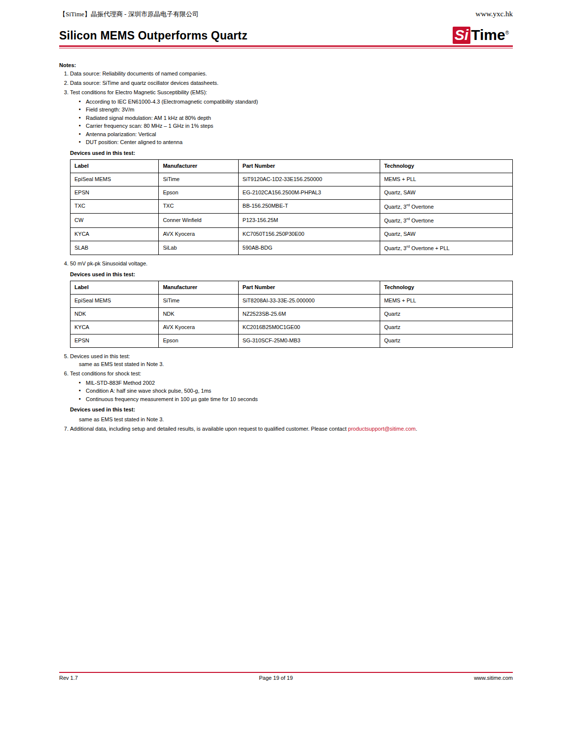【SiTime】晶振代理商 - 深圳市原晶电子有限公司
www.yxc.hk
Silicon MEMS Outperforms Quartz
Si Time®
Notes:
Data source: Reliability documents of named companies.
Data source: SiTime and quartz oscillator devices datasheets.
Test conditions for Electro Magnetic Susceptibility (EMS):
According to IEC EN61000-4.3 (Electromagnetic compatibility standard)
Field strength: 3V/m
Radiated signal modulation: AM 1 kHz at 80% depth
Carrier frequency scan: 80 MHz – 1 GHz in 1% steps
Antenna polarization: Vertical
DUT position: Center aligned to antenna
Devices used in this test:
| Label | Manufacturer | Part Number | Technology |
| --- | --- | --- | --- |
| EpiSeal MEMS | SiTime | SiT9120AC-1D2-33E156.250000 | MEMS + PLL |
| EPSN | Epson | EG-2102CA156.2500M-PHPAL3 | Quartz, SAW |
| TXC | TXC | BB-156.250MBE-T | Quartz, 3 rd Overtone |
| CW | Conner Winfield | P123-156.25M | Quartz, 3 rd Overtone |
| KYCA | AVX Kyocera | KC7050T156.250P30E00 | Quartz, SAW |
| SLAB | SiLab | 590AB-BDG | Quartz, 3 rd Overtone + PLL |
50 mV pk-pk Sinusoidal voltage.
Devices used in this test:
| Label | Manufacturer | Part Number | Technology |
| --- | --- | --- | --- |
| EpiSeal MEMS | SiTime | SiT8208AI-33-33E-25.000000 | MEMS + PLL |
| NDK | NDK | NZ2523SB-25.6M | Quartz |
| KYCA | AVX Kyocera | KC2016B25M0C1GE00 | Quartz |
| EPSN | Epson | SG-310SCF-25M0-MB3 | Quartz |
Devices used in this test:
same as EMS test stated in Note 3.
Test conditions for shock test:
MIL-STD-883F Method 2002
Condition A: half sine wave shock pulse, 500-g, 1ms
Continuous frequency measurement in 100 µs gate time for 10 seconds
Devices used in this test:
same as EMS test stated in Note 3.
Additional data, including setup and detailed results, is available upon request to qualified customer. Please contact productsupport@sitime.com.
Rev 1.7
Page 19 of 19
www.sitime.com